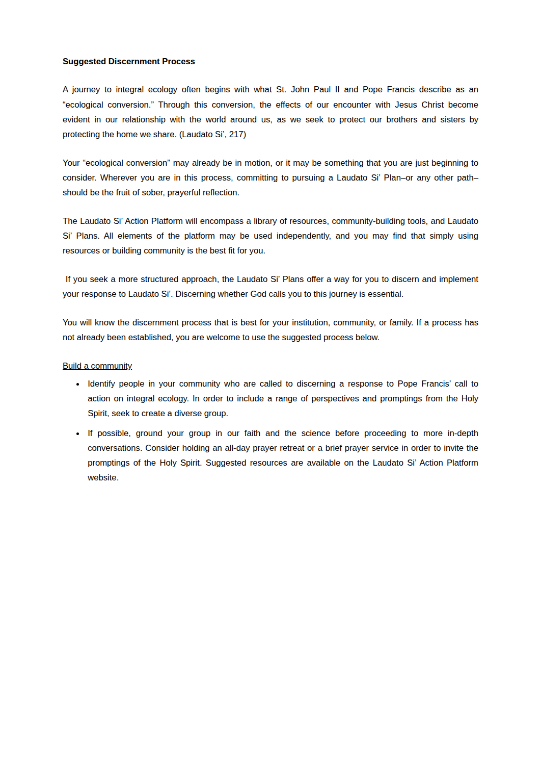Suggested Discernment Process
A journey to integral ecology often begins with what St. John Paul II and Pope Francis describe as an “ecological conversion.” Through this conversion, the effects of our encounter with Jesus Christ become evident in our relationship with the world around us, as we seek to protect our brothers and sisters by protecting the home we share. (Laudato Si’, 217)
Your “ecological conversion” may already be in motion, or it may be something that you are just beginning to consider. Wherever you are in this process, committing to pursuing a Laudato Si’ Plan–or any other path–should be the fruit of sober, prayerful reflection.
The Laudato Si’ Action Platform will encompass a library of resources, community-building tools, and Laudato Si’ Plans. All elements of the platform may be used independently, and you may find that simply using resources or building community is the best fit for you.
If you seek a more structured approach, the Laudato Si’ Plans offer a way for you to discern and implement your response to Laudato Si’. Discerning whether God calls you to this journey is essential.
You will know the discernment process that is best for your institution, community, or family. If a process has not already been established, you are welcome to use the suggested process below.
Build a community
Identify people in your community who are called to discerning a response to Pope Francis’ call to action on integral ecology. In order to include a range of perspectives and promptings from the Holy Spirit, seek to create a diverse group.
If possible, ground your group in our faith and the science before proceeding to more in-depth conversations. Consider holding an all-day prayer retreat or a brief prayer service in order to invite the promptings of the Holy Spirit. Suggested resources are available on the Laudato Si’ Action Platform website.